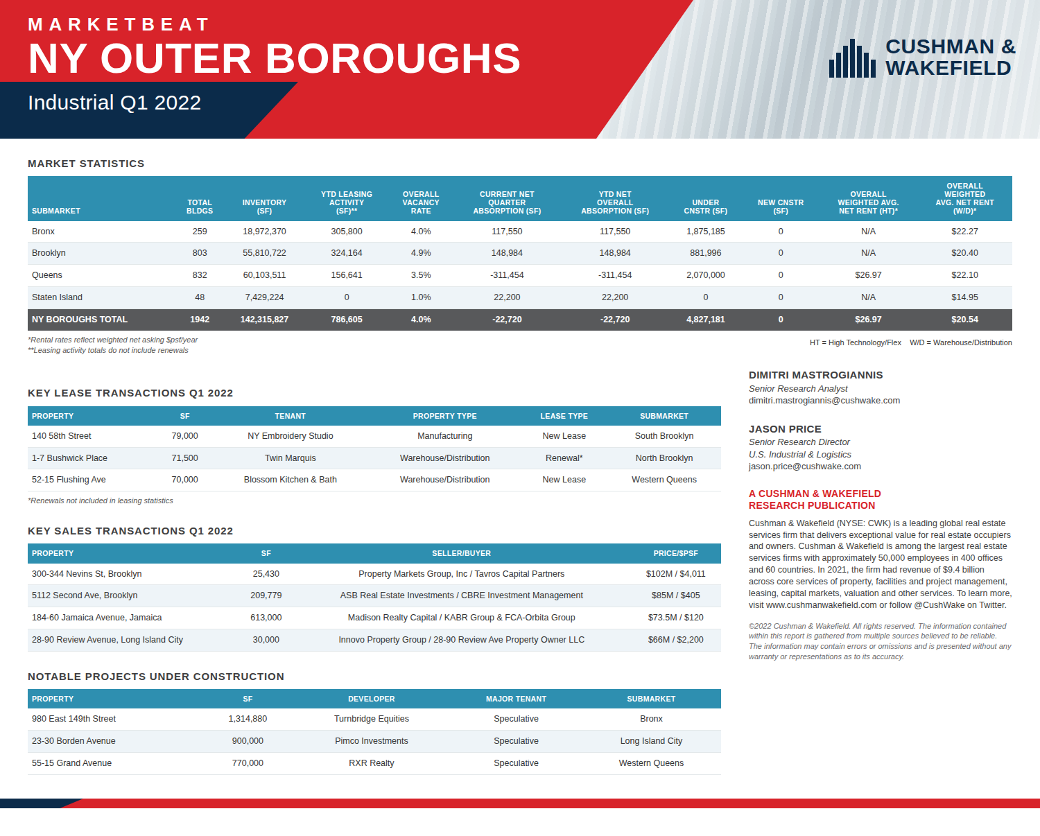MARKETBEAT
NY OUTER BOROUGHS
Industrial Q1 2022
Cushman &
Wakefield
MARKET STATISTICS
| SUBMARKET | TOTAL BLDGS | INVENTORY (SF) | YTD LEASING ACTIVITY (SF)** | OVERALL VACANCY RATE | CURRENT NET QUARTER ABSORPTION (SF) | YTD NET OVERALL ABSORPTION (SF) | UNDER CNSTR (SF) | NEW CNSTR (SF) | OVERALL WEIGHTED AVG. NET RENT (HT)* | OVERALL WEIGHTED AVG. NET RENT (W/D)* |
| --- | --- | --- | --- | --- | --- | --- | --- | --- | --- | --- |
| Bronx | 259 | 18,972,370 | 305,800 | 4.0% | 117,550 | 117,550 | 1,875,185 | 0 | N/A | $22.27 |
| Brooklyn | 803 | 55,810,722 | 324,164 | 4.9% | 148,984 | 148,984 | 881,996 | 0 | N/A | $20.40 |
| Queens | 832 | 60,103,511 | 156,641 | 3.5% | -311,454 | -311,454 | 2,070,000 | 0 | $26.97 | $22.10 |
| Staten Island | 48 | 7,429,224 | 0 | 1.0% | 22,200 | 22,200 | 0 | 0 | N/A | $14.95 |
| NY BOROUGHS TOTAL | 1942 | 142,315,827 | 786,605 | 4.0% | -22,720 | -22,720 | 4,827,181 | 0 | $26.97 | $20.54 |
*Rental rates reflect weighted net asking $psf/year
**Leasing activity totals do not include renewals
HT = High Technology/Flex W/D = Warehouse/Distribution
KEY LEASE TRANSACTIONS Q1 2022
| PROPERTY | SF | TENANT | PROPERTY TYPE | LEASE TYPE | SUBMARKET |
| --- | --- | --- | --- | --- | --- |
| 140 58th Street | 79,000 | NY Embroidery Studio | Manufacturing | New Lease | South Brooklyn |
| 1-7 Bushwick Place | 71,500 | Twin Marquis | Warehouse/Distribution | Renewal* | North Brooklyn |
| 52-15 Flushing Ave | 70,000 | Blossom Kitchen & Bath | Warehouse/Distribution | New Lease | Western Queens |
*Renewals not included in leasing statistics
KEY SALES TRANSACTIONS Q1 2022
| PROPERTY | SF | SELLER/BUYER | PRICE/$PSF |
| --- | --- | --- | --- |
| 300-344 Nevins St, Brooklyn | 25,430 | Property Markets Group, Inc / Tavros Capital Partners | $102M / $4,011 |
| 5112 Second Ave, Brooklyn | 209,779 | ASB Real Estate Investments / CBRE Investment Management | $85M / $405 |
| 184-60 Jamaica Avenue, Jamaica | 613,000 | Madison Realty Capital / KABR Group & FCA-Orbita Group | $73.5M / $120 |
| 28-90 Review Avenue, Long Island City | 30,000 | Innovo Property Group / 28-90 Review Ave Property Owner LLC | $66M / $2,200 |
NOTABLE PROJECTS UNDER CONSTRUCTION
| PROPERTY | SF | DEVELOPER | MAJOR TENANT | SUBMARKET |
| --- | --- | --- | --- | --- |
| 980 East 149th Street | 1,314,880 | Turnbridge Equities | Speculative | Bronx |
| 23-30 Borden Avenue | 900,000 | Pimco Investments | Speculative | Long Island City |
| 55-15 Grand Avenue | 770,000 | RXR Realty | Speculative | Western Queens |
DIMITRI MASTROGIANNIS
Senior Research Analyst
dimitri.mastrogiannis@cushwake.com
JASON PRICE
Senior Research Director
U.S. Industrial & Logistics
jason.price@cushwake.com
A CUSHMAN & WAKEFIELD
RESEARCH PUBLICATION
Cushman & Wakefield (NYSE: CWK) is a leading global real estate services firm that delivers exceptional value for real estate occupiers and owners. Cushman & Wakefield is among the largest real estate services firms with approximately 50,000 employees in 400 offices and 60 countries. In 2021, the firm had revenue of $9.4 billion across core services of property, facilities and project management, leasing, capital markets, valuation and other services. To learn more, visit www.cushmanwakefield.com or follow @CushWake on Twitter.
©2022 Cushman & Wakefield. All rights reserved. The information contained within this report is gathered from multiple sources believed to be reliable. The information may contain errors or omissions and is presented without any warranty or representations as to its accuracy.